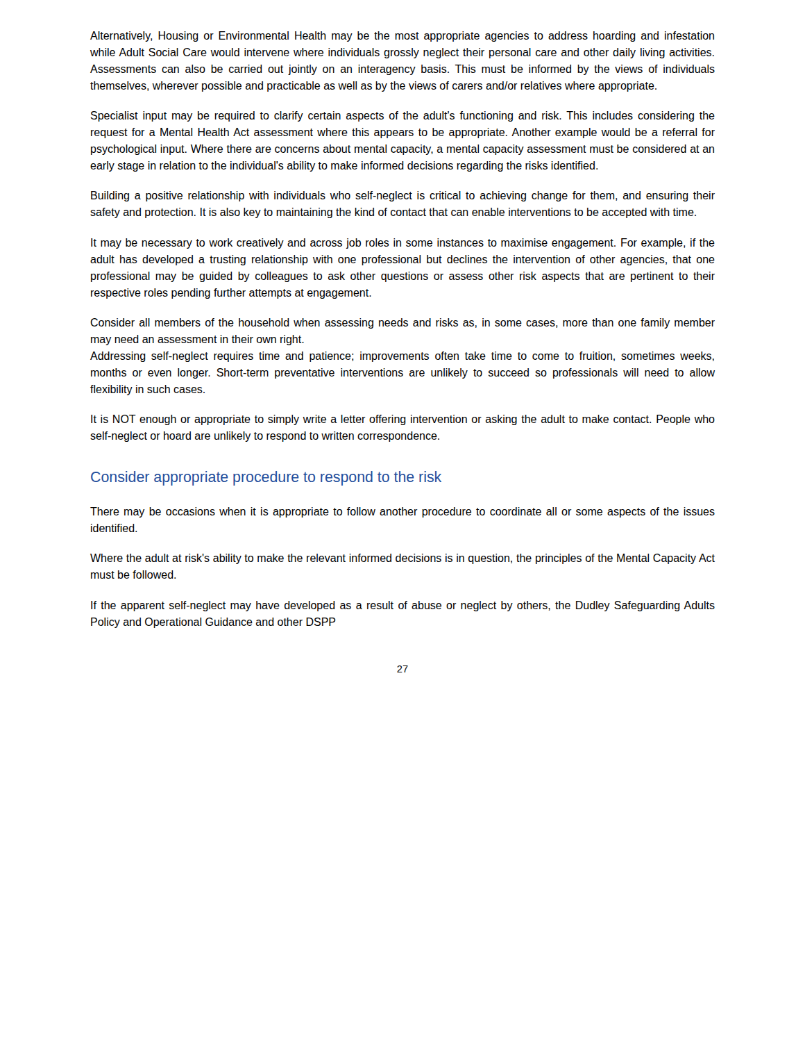Alternatively, Housing or Environmental Health may be the most appropriate agencies to address hoarding and infestation while Adult Social Care would intervene where individuals grossly neglect their personal care and other daily living activities. Assessments can also be carried out jointly on an interagency basis. This must be informed by the views of individuals themselves, wherever possible and practicable as well as by the views of carers and/or relatives where appropriate.
Specialist input may be required to clarify certain aspects of the adult's functioning and risk. This includes considering the request for a Mental Health Act assessment where this appears to be appropriate. Another example would be a referral for psychological input. Where there are concerns about mental capacity, a mental capacity assessment must be considered at an early stage in relation to the individual's ability to make informed decisions regarding the risks identified.
Building a positive relationship with individuals who self-neglect is critical to achieving change for them, and ensuring their safety and protection. It is also key to maintaining the kind of contact that can enable interventions to be accepted with time.
It may be necessary to work creatively and across job roles in some instances to maximise engagement. For example, if the adult has developed a trusting relationship with one professional but declines the intervention of other agencies, that one professional may be guided by colleagues to ask other questions or assess other risk aspects that are pertinent to their respective roles pending further attempts at engagement.
Consider all members of the household when assessing needs and risks as, in some cases, more than one family member may need an assessment in their own right.
Addressing self-neglect requires time and patience; improvements often take time to come to fruition, sometimes weeks, months or even longer. Short-term preventative interventions are unlikely to succeed so professionals will need to allow flexibility in such cases.
It is NOT enough or appropriate to simply write a letter offering intervention or asking the adult to make contact. People who self-neglect or hoard are unlikely to respond to written correspondence.
Consider appropriate procedure to respond to the risk
There may be occasions when it is appropriate to follow another procedure to coordinate all or some aspects of the issues identified.
Where the adult at risk's ability to make the relevant informed decisions is in question, the principles of the Mental Capacity Act must be followed.
If the apparent self-neglect may have developed as a result of abuse or neglect by others, the Dudley Safeguarding Adults Policy and Operational Guidance and other DSPP
27